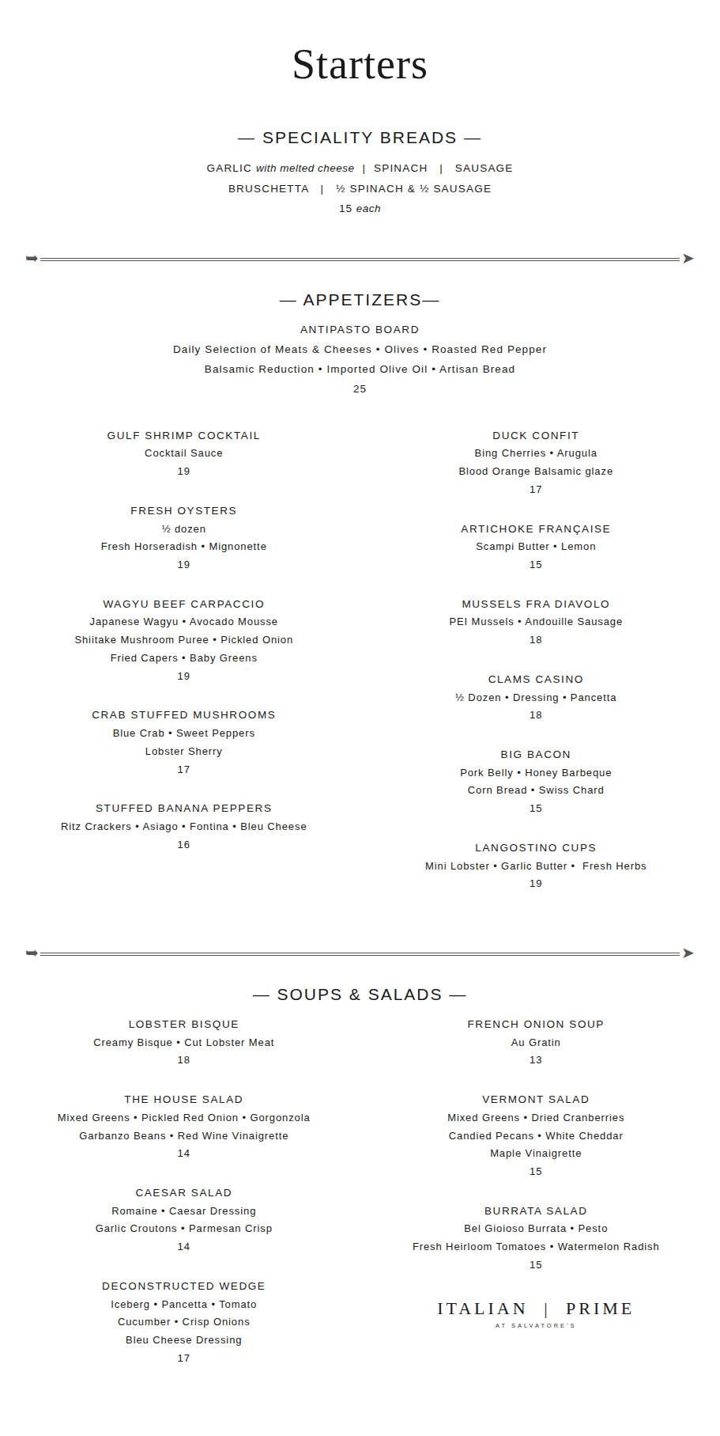Starters
— SPECIALITY BREADS —
GARLIC with melted cheese | SPINACH | SAUSAGE
BRUSCHETTA | ½ SPINACH & ½ SAUSAGE
15 each
➥ ➤
— APPETIZERS—
ANTIPASTO BOARD
Daily Selection of Meats & Cheeses • Olives • Roasted Red Pepper
Balsamic Reduction • Imported Olive Oil • Artisan Bread
25
GULF SHRIMP COCKTAIL
Cocktail Sauce
19
FRESH OYSTERS
½ dozen
Fresh Horseradish • Mignonette
19
WAGYU BEEF CARPACCIO
Japanese Wagyu • Avocado Mousse
Shiitake Mushroom Puree • Pickled Onion
Fried Capers • Baby Greens
19
CRAB STUFFED MUSHROOMS
Blue Crab • Sweet Peppers
Lobster Sherry
17
STUFFED BANANA PEPPERS
Ritz Crackers • Asiago • Fontina • Bleu Cheese
16
DUCK CONFIT
Bing Cherries • Arugula
Blood Orange Balsamic glaze
17
ARTICHOKE FRANÇAISE
Scampi Butter • Lemon
15
MUSSELS FRA DIAVOLO
PEI Mussels • Andouille Sausage
18
CLAMS CASINO
½ Dozen • Dressing • Pancetta
18
BIG BACON
Pork Belly • Honey Barbeque
Corn Bread • Swiss Chard
15
LANGOSTINO CUPS
Mini Lobster • Garlic Butter • Fresh Herbs
19
➥ ➤
— SOUPS & SALADS —
LOBSTER BISQUE
Creamy Bisque • Cut Lobster Meat
18
THE HOUSE SALAD
Mixed Greens • Pickled Red Onion • Gorgonzola
Garbanzo Beans • Red Wine Vinaigrette
14
CAESAR SALAD
Romaine • Caesar Dressing
Garlic Croutons • Parmesan Crisp
14
DECONSTRUCTED WEDGE
Iceberg • Pancetta • Tomato
Cucumber • Crisp Onions
Bleu Cheese Dressing
17
FRENCH ONION SOUP
Au Gratin
13
VERMONT SALAD
Mixed Greens • Dried Cranberries
Candied Pecans • White Cheddar
Maple Vinaigrette
15
BURRATA SALAD
Bel Gioioso Burrata • Pesto
Fresh Heirloom Tomatoes • Watermelon Radish
15
ITALIAN | PRIME
AT SALVATORE'S